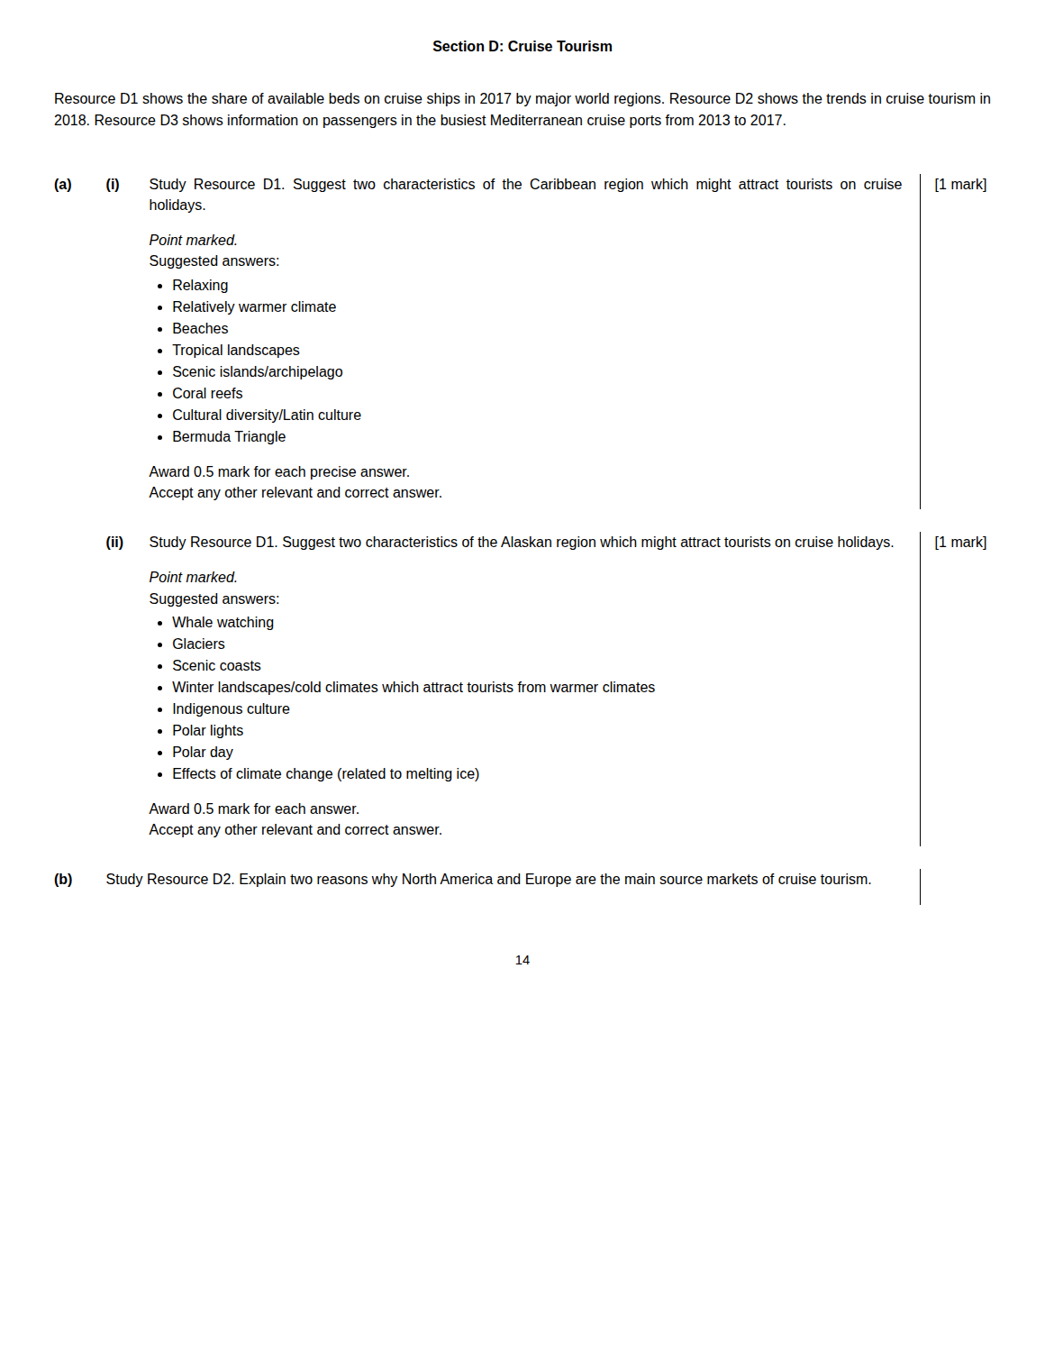Section D: Cruise Tourism
Resource D1 shows the share of available beds on cruise ships in 2017 by major world regions. Resource D2 shows the trends in cruise tourism in 2018. Resource D3 shows information on passengers in the busiest Mediterranean cruise ports from 2013 to 2017.
(a)
(i)
Study Resource D1. Suggest two characteristics of the Caribbean region which might attract tourists on cruise holidays.
Point marked.
Suggested answers:
Relaxing
Relatively warmer climate
Beaches
Tropical landscapes
Scenic islands/archipelago
Coral reefs
Cultural diversity/Latin culture
Bermuda Triangle
Award 0.5 mark for each precise answer.
Accept any other relevant and correct answer.
[1 mark]
(ii)
Study Resource D1. Suggest two characteristics of the Alaskan region which might attract tourists on cruise holidays.
Point marked.
Suggested answers:
Whale watching
Glaciers
Scenic coasts
Winter landscapes/cold climates which attract tourists from warmer climates
Indigenous culture
Polar lights
Polar day
Effects of climate change (related to melting ice)
Award 0.5 mark for each answer.
Accept any other relevant and correct answer.
[1 mark]
(b)
Study Resource D2. Explain two reasons why North America and Europe are the main source markets of cruise tourism.
14